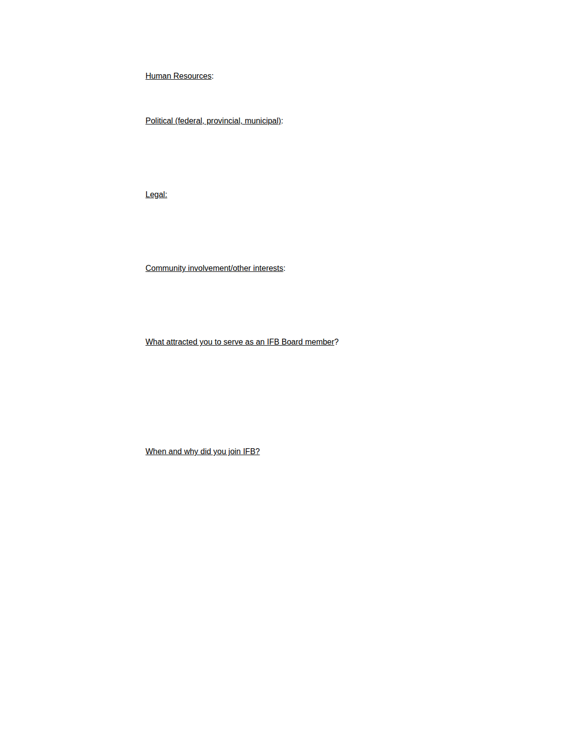Human Resources:
Political (federal, provincial, municipal):
Legal:
Community involvement/other interests:
What attracted you to serve as an IFB Board member?
When and why did you join IFB?